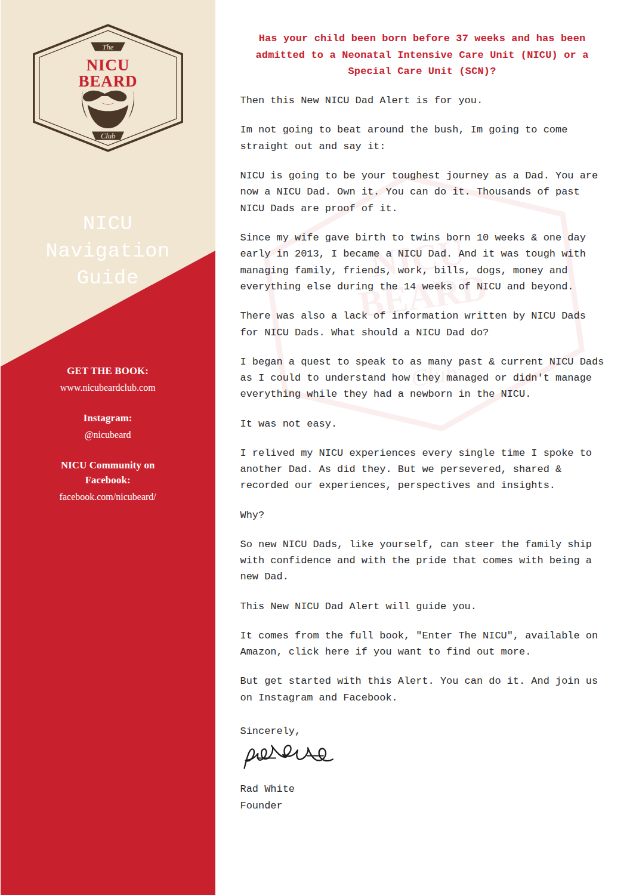The NICU BEARD Club
NICU
Navigation
Guide
GET THE BOOK:
www.nicubeardclub.com
Instagram:
@nicubeard
NICU Community on
Facebook:
facebook.com/nicubeard/
NICU BEARD Club
Has your child been born before 37 weeks and has been admitted to a Neonatal Intensive Care Unit (NICU) or a Special Care Unit (SCN)?
Then this New NICU Dad Alert is for you.
Im not going to beat around the bush, Im going to come straight out and say it:
NICU is going to be your toughest journey as a Dad. You are now a NICU Dad. Own it. You can do it. Thousands of past NICU Dads are proof of it.
Since my wife gave birth to twins born 10 weeks & one day early in 2013, I became a NICU Dad. And it was tough with managing family, friends, work, bills, dogs, money and everything else during the 14 weeks of NICU and beyond.
There was also a lack of information written by NICU Dads for NICU Dads. What should a NICU Dad do?
I began a quest to speak to as many past & current NICU Dads as I could to understand how they managed or didn't manage everything while they had a newborn in the NICU.
It was not easy.
I relived my NICU experiences every single time I spoke to another Dad. As did they. But we persevered, shared & recorded our experiences, perspectives and insights.
Why?
So new NICU Dads, like yourself, can steer the family ship with confidence and with the pride that comes with being a new Dad.
This New NICU Dad Alert will guide you.
It comes from the full book, "Enter The NICU", available on Amazon, click here if you want to find out more.
But get started with this Alert. You can do it. And join us on Instagram and Facebook.
Sincerely,
Rad White
Founder